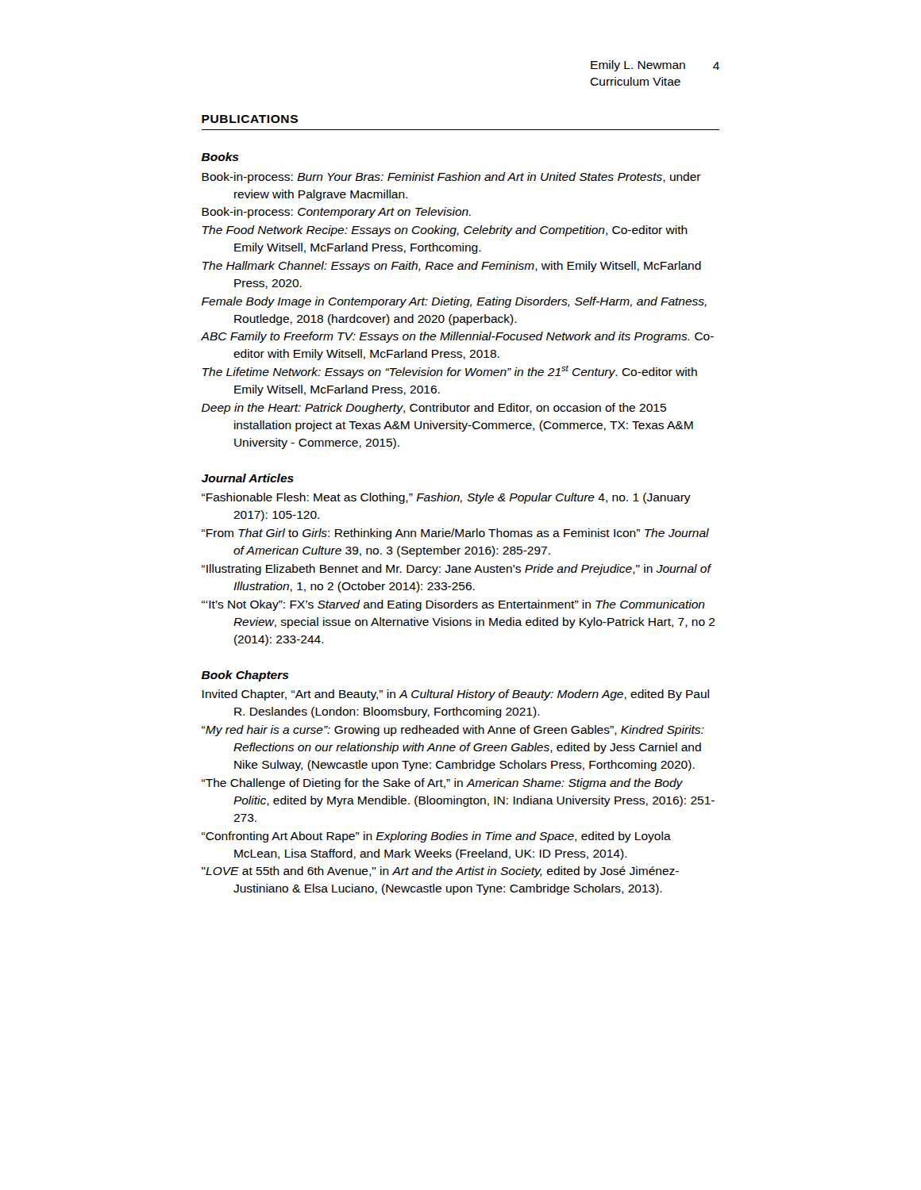Emily L. Newman
Curriculum Vitae
4
Publications
Books
Book-in-process: Burn Your Bras: Feminist Fashion and Art in United States Protests, under review with Palgrave Macmillan.
Book-in-process: Contemporary Art on Television.
The Food Network Recipe: Essays on Cooking, Celebrity and Competition, Co-editor with Emily Witsell, McFarland Press, Forthcoming.
The Hallmark Channel: Essays on Faith, Race and Feminism, with Emily Witsell, McFarland Press, 2020.
Female Body Image in Contemporary Art: Dieting, Eating Disorders, Self-Harm, and Fatness, Routledge, 2018 (hardcover) and 2020 (paperback).
ABC Family to Freeform TV: Essays on the Millennial-Focused Network and its Programs. Co-editor with Emily Witsell, McFarland Press, 2018.
The Lifetime Network: Essays on “Television for Women” in the 21st Century. Co-editor with Emily Witsell, McFarland Press, 2016.
Deep in the Heart: Patrick Dougherty, Contributor and Editor, on occasion of the 2015 installation project at Texas A&M University-Commerce, (Commerce, TX: Texas A&M University - Commerce, 2015).
Journal Articles
“Fashionable Flesh: Meat as Clothing,” Fashion, Style & Popular Culture 4, no. 1 (January 2017): 105-120.
“From That Girl to Girls: Rethinking Ann Marie/Marlo Thomas as a Feminist Icon” The Journal of American Culture 39, no. 3 (September 2016): 285-297.
“Illustrating Elizabeth Bennet and Mr. Darcy: Jane Austen’s Pride and Prejudice," in Journal of Illustration, 1, no 2 (October 2014): 233-256.
“‘It’s Not Okay”: FX’s Starved and Eating Disorders as Entertainment” in The Communication Review, special issue on Alternative Visions in Media edited by Kylo-Patrick Hart, 7, no 2 (2014): 233-244.
Book Chapters
Invited Chapter, “Art and Beauty,” in A Cultural History of Beauty: Modern Age, edited By Paul R. Deslandes (London: Bloomsbury, Forthcoming 2021).
“My red hair is a curse”: Growing up redheaded with Anne of Green Gables”, Kindred Spirits: Reflections on our relationship with Anne of Green Gables, edited by Jess Carniel and Nike Sulway, (Newcastle upon Tyne: Cambridge Scholars Press, Forthcoming 2020).
“The Challenge of Dieting for the Sake of Art,” in American Shame: Stigma and the Body Politic, edited by Myra Mendible. (Bloomington, IN: Indiana University Press, 2016): 251-273.
“Confronting Art About Rape” in Exploring Bodies in Time and Space, edited by Loyola McLean, Lisa Stafford, and Mark Weeks (Freeland, UK: ID Press, 2014).
"LOVE at 55th and 6th Avenue," in Art and the Artist in Society, edited by José Jiménez-Justiniano & Elsa Luciano, (Newcastle upon Tyne: Cambridge Scholars, 2013).